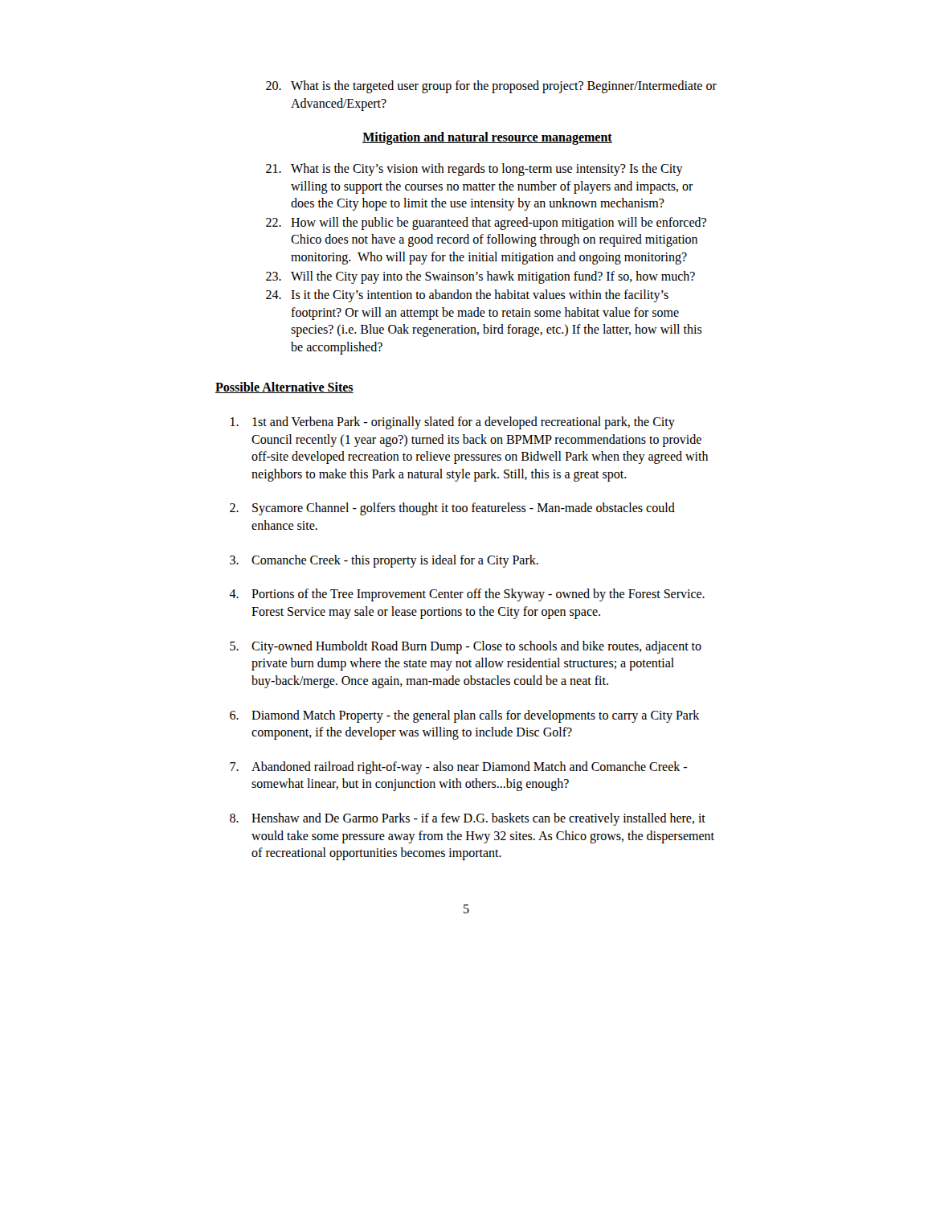What is the targeted user group for the proposed project? Beginner/Intermediate or Advanced/Expert?
Mitigation and natural resource management
What is the City’s vision with regards to long‑term use intensity? Is the City willing to support the courses no matter the number of players and impacts, or does the City hope to limit the use intensity by an unknown mechanism?
How will the public be guaranteed that agreed‑upon mitigation will be enforced? Chico does not have a good record of following through on required mitigation monitoring. Who will pay for the initial mitigation and ongoing monitoring?
Will the City pay into the Swainson’s hawk mitigation fund? If so, how much?
Is it the City’s intention to abandon the habitat values within the facility’s footprint? Or will an attempt be made to retain some habitat value for some species? (i.e. Blue Oak regeneration, bird forage, etc.) If the latter, how will this be accomplished?
Possible Alternative Sites
1st and Verbena Park - originally slated for a developed recreational park, the City Council recently (1 year ago?) turned its back on BPMMP recommendations to provide off‑site developed recreation to relieve pressures on Bidwell Park when they agreed with neighbors to make this Park a natural style park. Still, this is a great spot.
Sycamore Channel - golfers thought it too featureless - Man-made obstacles could enhance site.
Comanche Creek - this property is ideal for a City Park.
Portions of the Tree Improvement Center off the Skyway - owned by the Forest Service. Forest Service may sale or lease portions to the City for open space.
City-owned Humboldt Road Burn Dump - Close to schools and bike routes, adjacent to private burn dump where the state may not allow residential structures; a potential buy‑back/merge. Once again, man-made obstacles could be a neat fit.
Diamond Match Property - the general plan calls for developments to carry a City Park component, if the developer was willing to include Disc Golf?
Abandoned railroad right-of-way - also near Diamond Match and Comanche Creek - somewhat linear, but in conjunction with others...big enough?
Henshaw and De Garmo Parks - if a few D.G. baskets can be creatively installed here, it would take some pressure away from the Hwy 32 sites. As Chico grows, the dispersement of recreational opportunities becomes important.
5